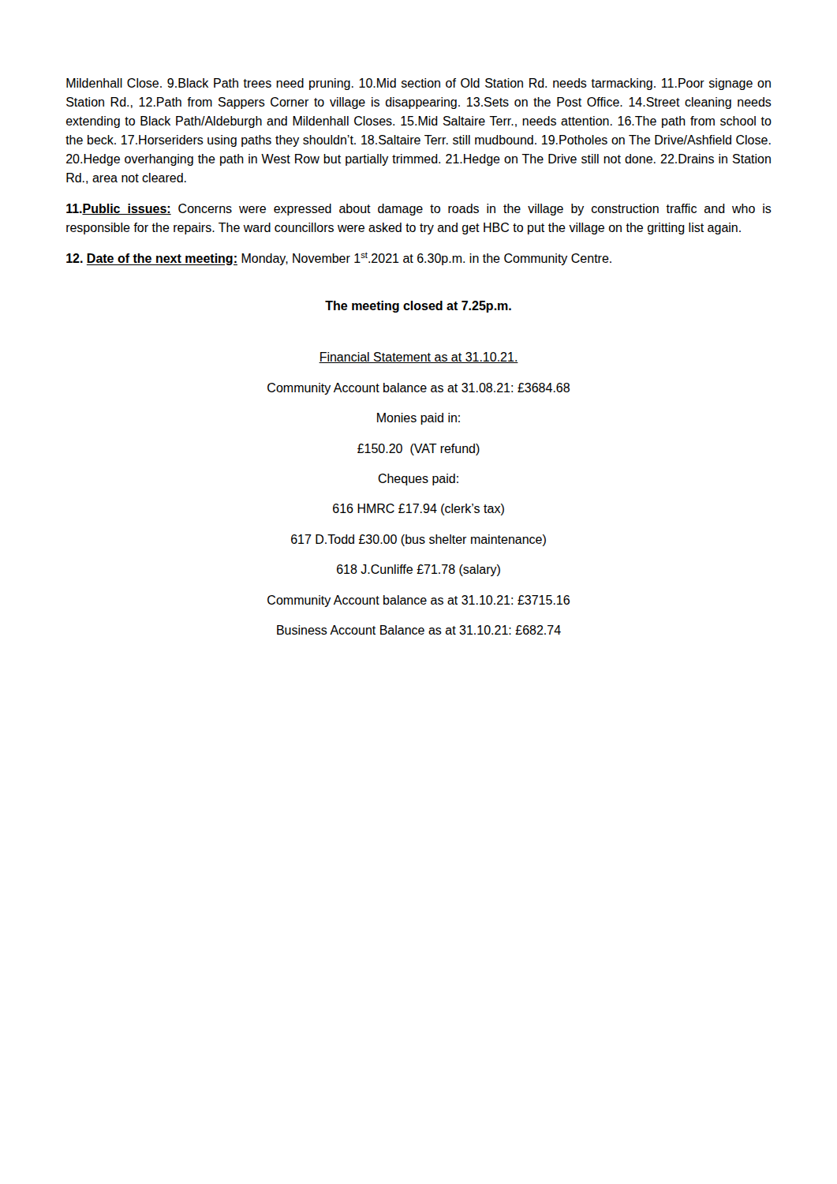Mildenhall Close. 9.Black Path trees need pruning. 10.Mid section of Old Station Rd. needs tarmacking. 11.Poor signage on Station Rd., 12.Path from Sappers Corner to village is disappearing. 13.Sets on the Post Office. 14.Street cleaning needs extending to Black Path/Aldeburgh and Mildenhall Closes. 15.Mid Saltaire Terr., needs attention. 16.The path from school to the beck. 17.Horseriders using paths they shouldn’t. 18.Saltaire Terr. still mudbound. 19.Potholes on The Drive/Ashfield Close. 20.Hedge overhanging the path in West Row but partially trimmed. 21.Hedge on The Drive still not done. 22.Drains in Station Rd., area not cleared.
11.Public issues: Concerns were expressed about damage to roads in the village by construction traffic and who is responsible for the repairs. The ward councillors were asked to try and get HBC to put the village on the gritting list again.
12. Date of the next meeting: Monday, November 1st.2021 at 6.30p.m. in the Community Centre.
The meeting closed at 7.25p.m.
Financial Statement as at 31.10.21.
Community Account balance as at 31.08.21: £3684.68
Monies paid in:
£150.20 (VAT refund)
Cheques paid:
616 HMRC £17.94 (clerk’s tax)
617 D.Todd £30.00 (bus shelter maintenance)
618 J.Cunliffe £71.78 (salary)
Community Account balance as at 31.10.21: £3715.16
Business Account Balance as at 31.10.21: £682.74